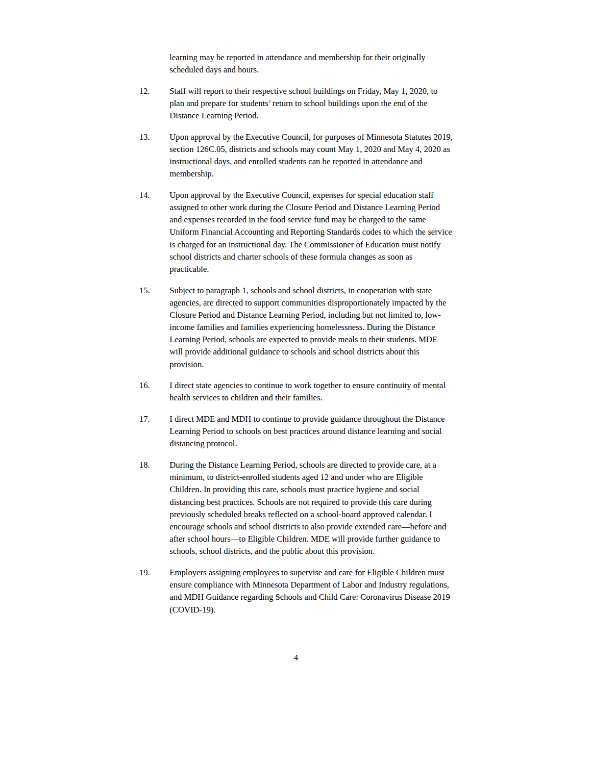learning may be reported in attendance and membership for their originally scheduled days and hours.
12. Staff will report to their respective school buildings on Friday, May 1, 2020, to plan and prepare for students’ return to school buildings upon the end of the Distance Learning Period.
13. Upon approval by the Executive Council, for purposes of Minnesota Statutes 2019, section 126C.05, districts and schools may count May 1, 2020 and May 4, 2020 as instructional days, and enrolled students can be reported in attendance and membership.
14. Upon approval by the Executive Council, expenses for special education staff assigned to other work during the Closure Period and Distance Learning Period and expenses recorded in the food service fund may be charged to the same Uniform Financial Accounting and Reporting Standards codes to which the service is charged for an instructional day. The Commissioner of Education must notify school districts and charter schools of these formula changes as soon as practicable.
15. Subject to paragraph 1, schools and school districts, in cooperation with state agencies, are directed to support communities disproportionately impacted by the Closure Period and Distance Learning Period, including but not limited to, low-income families and families experiencing homelessness. During the Distance Learning Period, schools are expected to provide meals to their students. MDE will provide additional guidance to schools and school districts about this provision.
16. I direct state agencies to continue to work together to ensure continuity of mental health services to children and their families.
17. I direct MDE and MDH to continue to provide guidance throughout the Distance Learning Period to schools on best practices around distance learning and social distancing protocol.
18. During the Distance Learning Period, schools are directed to provide care, at a minimum, to district-enrolled students aged 12 and under who are Eligible Children. In providing this care, schools must practice hygiene and social distancing best practices. Schools are not required to provide this care during previously scheduled breaks reflected on a school-board approved calendar. I encourage schools and school districts to also provide extended care—before and after school hours—to Eligible Children. MDE will provide further guidance to schools, school districts, and the public about this provision.
19. Employers assigning employees to supervise and care for Eligible Children must ensure compliance with Minnesota Department of Labor and Industry regulations, and MDH Guidance regarding Schools and Child Care: Coronavirus Disease 2019 (COVID-19).
4